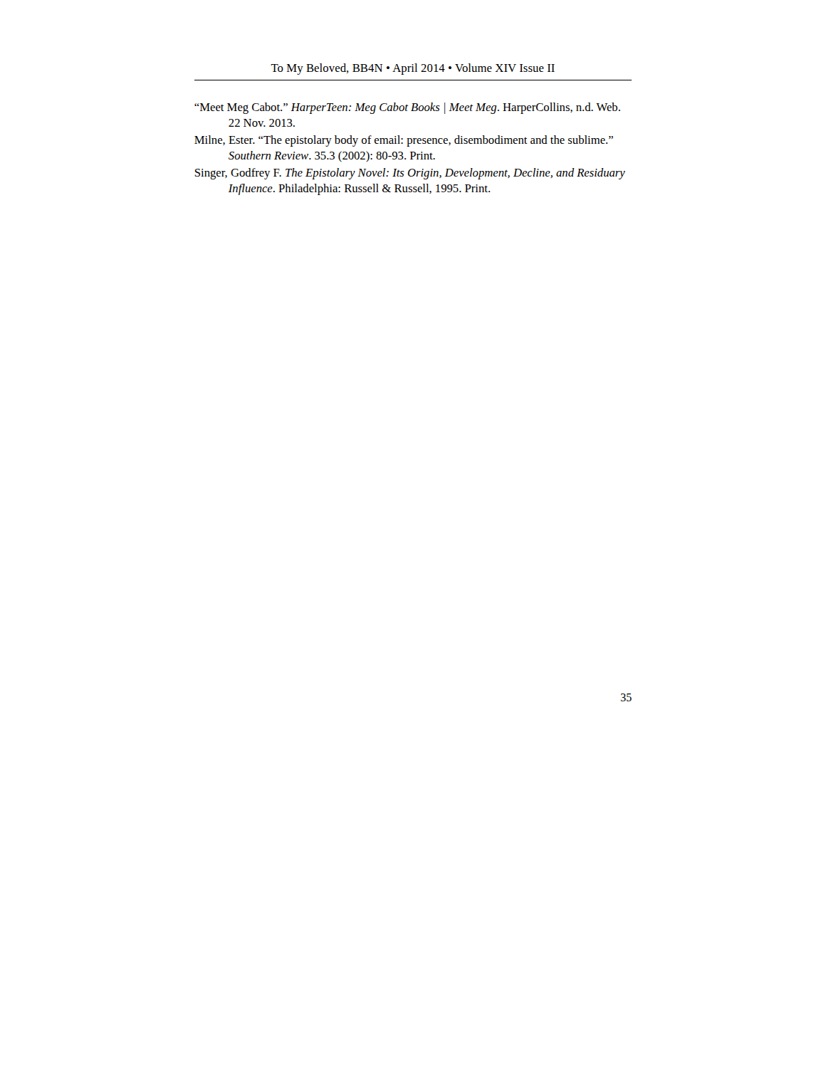To My Beloved, BB4N • April 2014 • Volume XIV Issue II
“Meet Meg Cabot.” HarperTeen: Meg Cabot Books | Meet Meg. HarperCollins, n.d. Web. 22 Nov. 2013.
Milne, Ester. “The epistolary body of email: presence, disembodiment and the sublime.” Southern Review. 35.3 (2002): 80-93. Print.
Singer, Godfrey F. The Epistolary Novel: Its Origin, Development, Decline, and Residuary Influence. Philadelphia: Russell & Russell, 1995. Print.
35